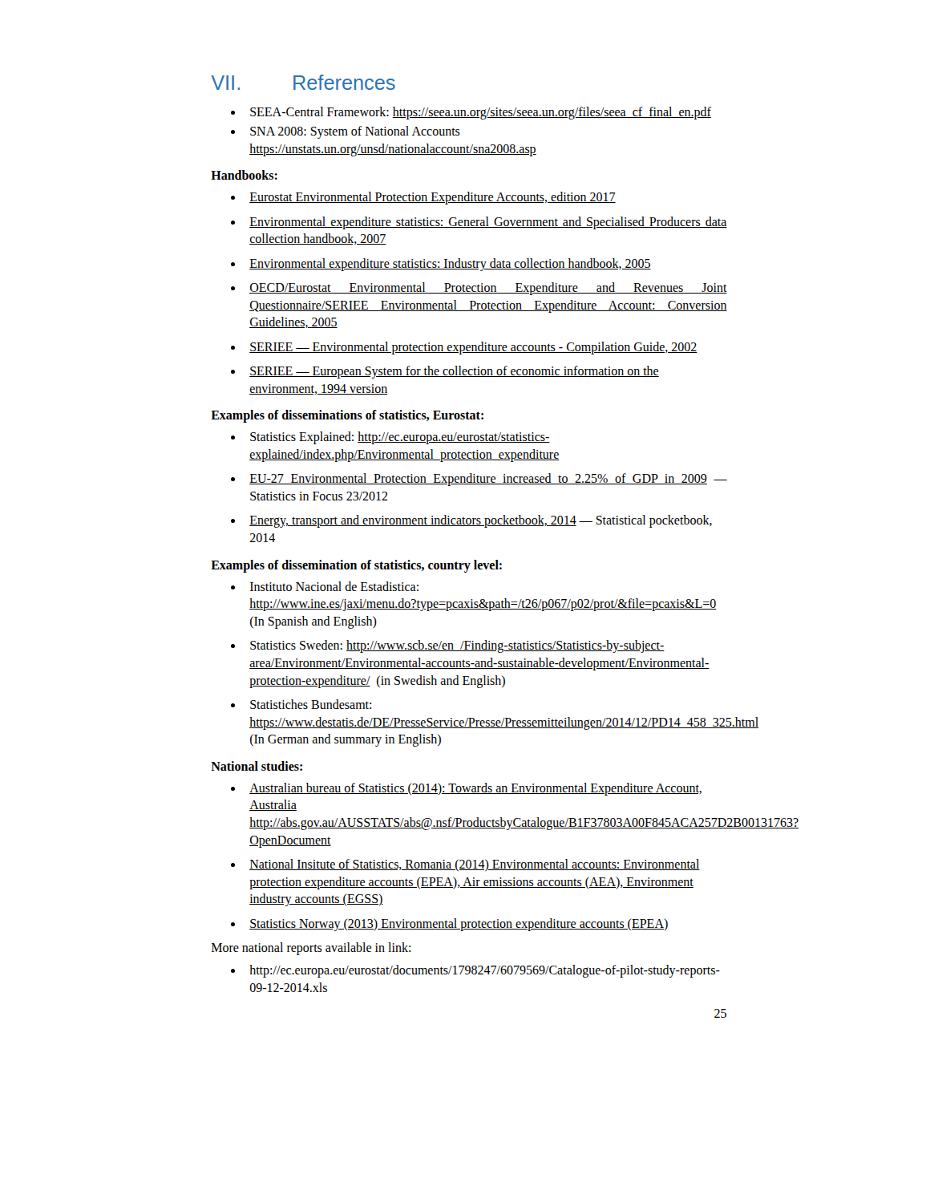VII. References
SEEA-Central Framework: https://seea.un.org/sites/seea.un.org/files/seea_cf_final_en.pdf
SNA 2008: System of National Accounts https://unstats.un.org/unsd/nationalaccount/sna2008.asp
Handbooks:
Eurostat Environmental Protection Expenditure Accounts, edition 2017
Environmental expenditure statistics: General Government and Specialised Producers data collection handbook, 2007
Environmental expenditure statistics: Industry data collection handbook, 2005
OECD/Eurostat Environmental Protection Expenditure and Revenues Joint Questionnaire/SERIEE Environmental Protection Expenditure Account: Conversion Guidelines, 2005
SERIEE — Environmental protection expenditure accounts - Compilation Guide, 2002
SERIEE — European System for the collection of economic information on the environment, 1994 version
Examples of disseminations of statistics, Eurostat:
Statistics Explained: http://ec.europa.eu/eurostat/statistics-explained/index.php/Environmental_protection_expenditure
EU-27 Environmental Protection Expenditure increased to 2.25% of GDP in 2009 — Statistics in Focus 23/2012
Energy, transport and environment indicators pocketbook, 2014 — Statistical pocketbook, 2014
Examples of dissemination of statistics, country level:
Instituto Nacional de Estadistica:
http://www.ine.es/jaxi/menu.do?type=pcaxis&path=/t26/p067/p02/prot/&file=pcaxis&L=0 (In Spanish and English)
Statistics Sweden: http://www.scb.se/en_/Finding-statistics/Statistics-by-subject-area/Environment/Environmental-accounts-and-sustainable-development/Environmental-protection-expenditure/ (in Swedish and English)
Statistiches Bundesamt:
https://www.destatis.de/DE/PresseService/Presse/Pressemitteilungen/2014/12/PD14_458_325.html (In German and summary in English)
National studies:
Australian bureau of Statistics (2014): Towards an Environmental Expenditure Account, Australia
http://abs.gov.au/AUSSTATS/abs@.nsf/ProductsbyCatalogue/B1F37803A00F845ACA257D2B00131763?OpenDocument
National Insitute of Statistics, Romania (2014) Environmental accounts: Environmental protection expenditure accounts (EPEA), Air emissions accounts (AEA), Environment industry accounts (EGSS)
Statistics Norway (2013) Environmental protection expenditure accounts (EPEA)
More national reports available in link:
http://ec.europa.eu/eurostat/documents/1798247/6079569/Catalogue-of-pilot-study-reports-09-12-2014.xls
25